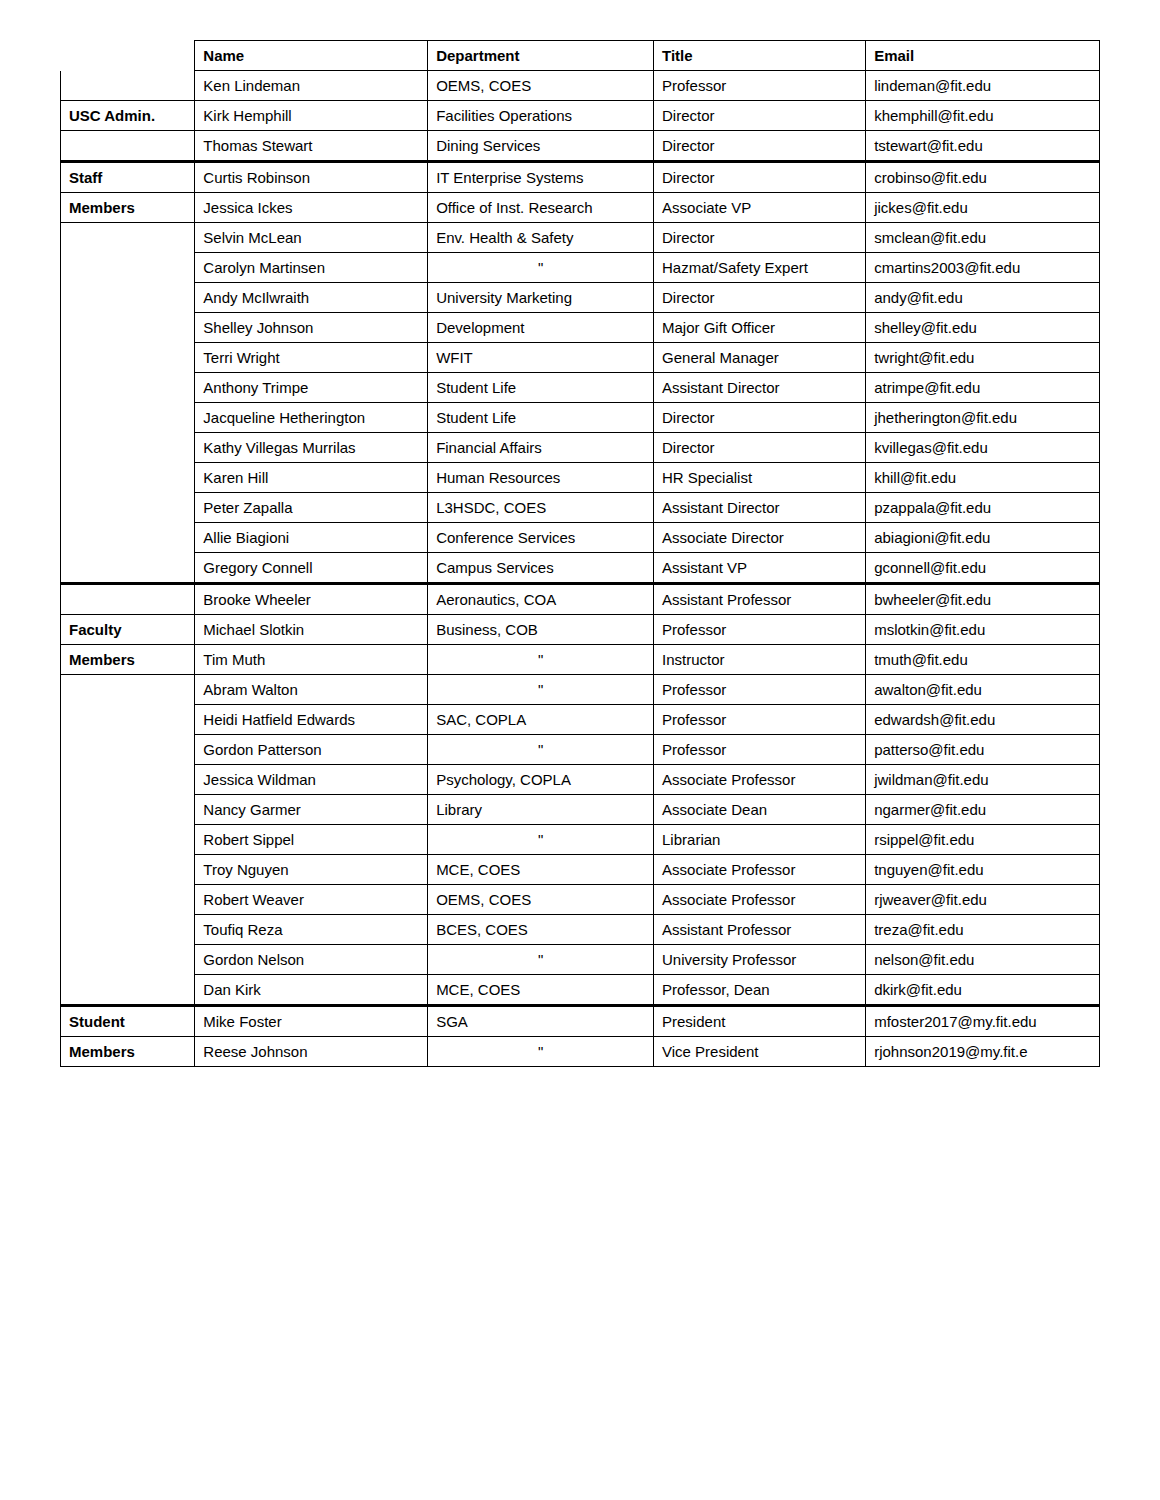| | Name | Department | Title | Email |
| --- | --- | --- | --- | --- |
| | Ken Lindeman | OEMS, COES | Professor | lindeman@fit.edu |
| USC Admin. | Kirk Hemphill | Facilities Operations | Director | khemphill@fit.edu |
| | Thomas Stewart | Dining Services | Director | tstewart@fit.edu |
| Staff | Curtis Robinson | IT Enterprise Systems | Director | crobinso@fit.edu |
| Members | Jessica Ickes | Office of Inst. Research | Associate VP | jickes@fit.edu |
| | Selvin McLean | Env. Health & Safety | Director | smclean@fit.edu |
| | Carolyn Martinsen | " | Hazmat/Safety Expert | cmartins2003@fit.edu |
| | Andy McIlwraith | University Marketing | Director | andy@fit.edu |
| | Shelley Johnson | Development | Major Gift Officer | shelley@fit.edu |
| | Terri Wright | WFIT | General Manager | twright@fit.edu |
| | Anthony Trimpe | Student Life | Assistant Director | atrimpe@fit.edu |
| | Jacqueline Hetherington | Student Life | Director | jhetherington@fit.edu |
| | Kathy Villegas Murrilas | Financial Affairs | Director | kvillegas@fit.edu |
| | Karen Hill | Human Resources | HR Specialist | khill@fit.edu |
| | Peter Zapalla | L3HSDC, COES | Assistant Director | pzappala@fit.edu |
| | Allie Biagioni | Conference Services | Associate Director | abiagioni@fit.edu |
| | Gregory Connell | Campus Services | Assistant VP | gconnell@fit.edu |
| | Brooke Wheeler | Aeronautics, COA | Assistant Professor | bwheeler@fit.edu |
| Faculty | Michael Slotkin | Business, COB | Professor | mslotkin@fit.edu |
| Members | Tim Muth | " | Instructor | tmuth@fit.edu |
| | Abram Walton | " | Professor | awalton@fit.edu |
| | Heidi Hatfield Edwards | SAC, COPLA | Professor | edwardsh@fit.edu |
| | Gordon Patterson | " | Professor | patterso@fit.edu |
| | Jessica Wildman | Psychology, COPLA | Associate Professor | jwildman@fit.edu |
| | Nancy Garmer | Library | Associate Dean | ngarmer@fit.edu |
| | Robert Sippel | " | Librarian | rsippel@fit.edu |
| | Troy Nguyen | MCE, COES | Associate Professor | tnguyen@fit.edu |
| | Robert Weaver | OEMS, COES | Associate Professor | rjweaver@fit.edu |
| | Toufiq Reza | BCES, COES | Assistant Professor | treza@fit.edu |
| | Gordon Nelson | " | University Professor | nelson@fit.edu |
| | Dan Kirk | MCE, COES | Professor, Dean | dkirk@fit.edu |
| Student | Mike Foster | SGA | President | mfoster2017@my.fit.edu |
| Members | Reese Johnson | " | Vice President | rjohnson2019@my.fit.e |